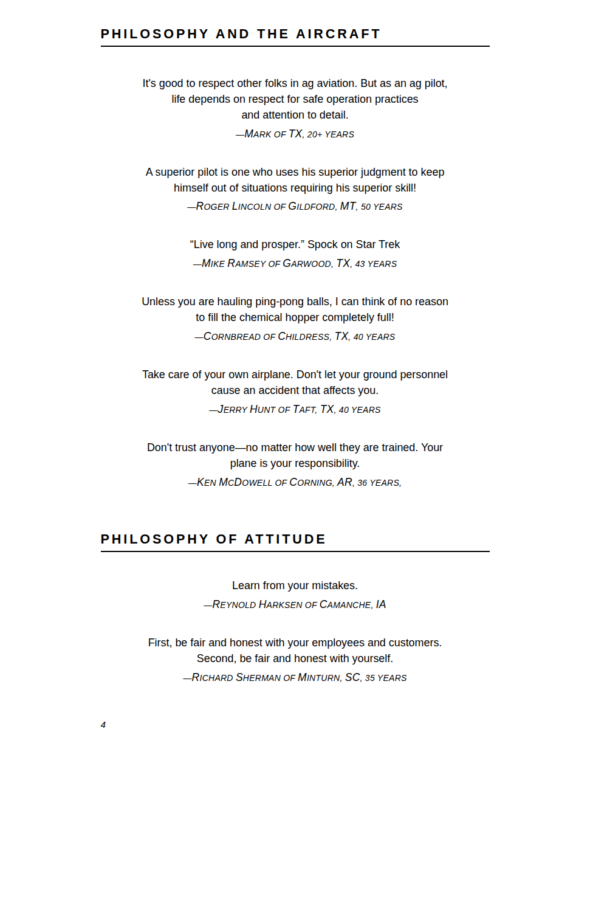Philosophy and the Aircraft
It's good to respect other folks in ag aviation. But as an ag pilot,
life depends on respect for safe operation practices
and attention to detail.
—Mark of TX, 20+ years
A superior pilot is one who uses his superior judgment to keep
himself out of situations requiring his superior skill!
—Roger Lincoln of Gildford, MT, 50 years
“Live long and prosper.” Spock on Star Trek
—Mike Ramsey of Garwood, TX, 43 years
Unless you are hauling ping-pong balls, I can think of no reason
to fill the chemical hopper completely full!
—Cornbread of Childress, TX, 40 years
Take care of your own airplane. Don't let your ground personnel
cause an accident that affects you.
—Jerry Hunt of Taft, TX, 40 years
Don't trust anyone—no matter how well they are trained. Your
plane is your responsibility.
—Ken McDowell of Corning, AR, 36 years,
Philosophy of Attitude
Learn from your mistakes.
—Reynold Harksen of Camanche, IA
First, be fair and honest with your employees and customers.
Second, be fair and honest with yourself.
—Richard Sherman of Minturn, SC, 35 years
4